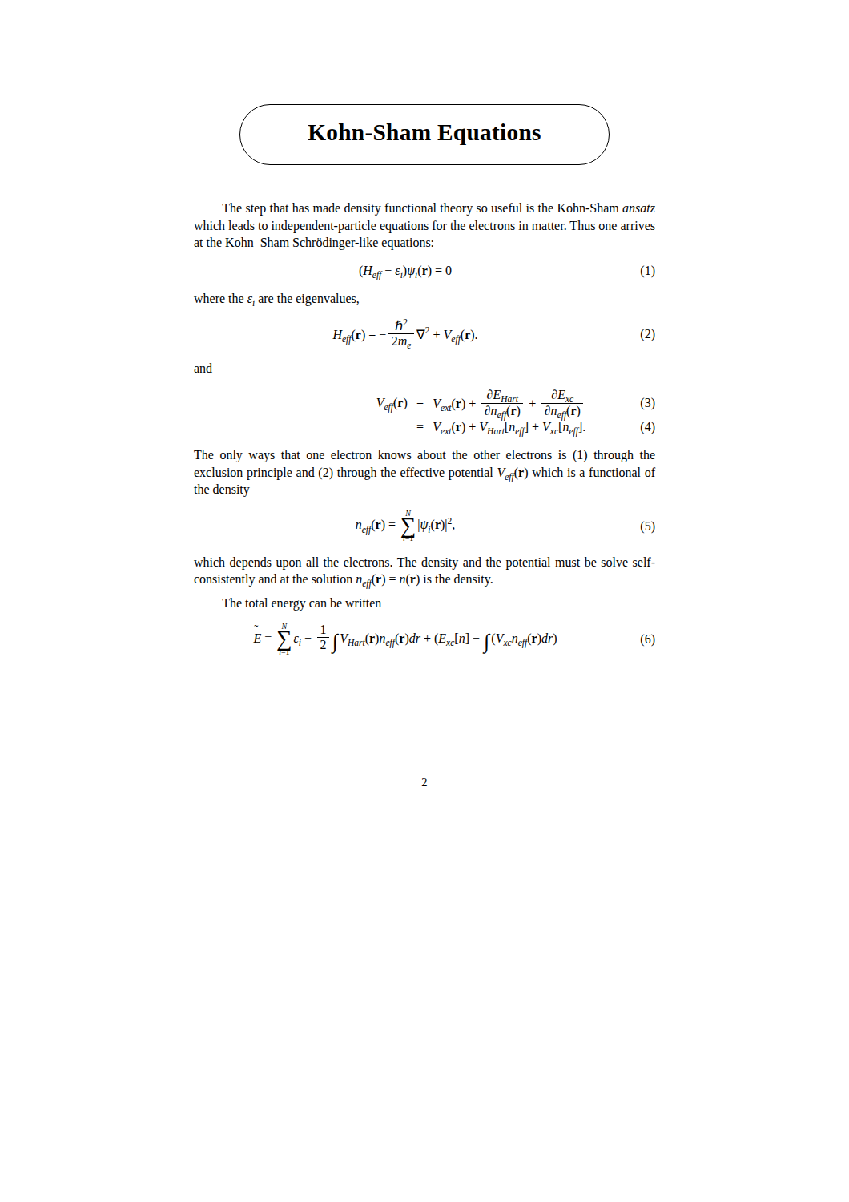Kohn-Sham Equations
The step that has made density functional theory so useful is the Kohn-Sham ansatz which leads to independent-particle equations for the electrons in matter. Thus one arrives at the Kohn–Sham Schrödinger-like equations:
(Heff − εi)ψi(r) = 0
(1)
where the εi are the eigenvalues,
Heff(r) = −ℏ22me∇2 + Veff(r).
(2)
and
Veff(r)
=
Vext(r) + ∂EHart∂neff(r) + ∂Exc∂neff(r)
(3)
=
Vext(r) + VHart[neff] + Vxc[neff].
(4)
The only ways that one electron knows about the other electrons is (1) through the exclusion principle and (2) through the effective potential Veff(r) which is a functional of the density
neff(r) = N∑i=1|ψi(r)|2,
(5)
which depends upon all the electrons. The density and the potential must be solve self-consistently and at the solution neff(r) = n(r) is the density.
The total energy can be written
˜E = N∑i=1 εi − 12∫VHart(r)neff(r)dr + (Exc[n] − ∫(Vxcneff(r)dr)
(6)
2